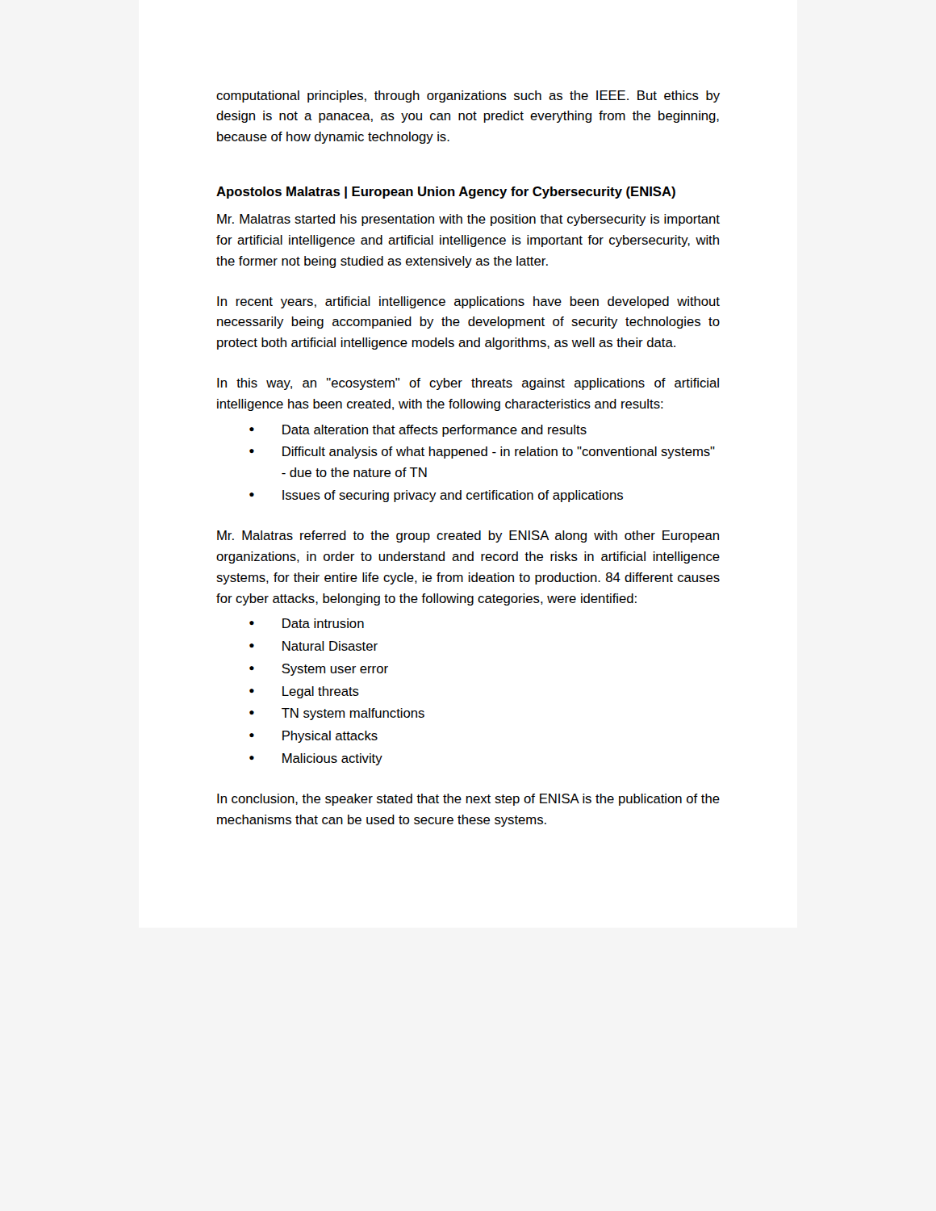computational principles, through organizations such as the IEEE. But ethics by design is not a panacea, as you can not predict everything from the beginning, because of how dynamic technology is.
Apostolos Malatras | European Union Agency for Cybersecurity (ENISA)
Mr. Malatras started his presentation with the position that cybersecurity is important for artificial intelligence and artificial intelligence is important for cybersecurity, with the former not being studied as extensively as the latter.
In recent years, artificial intelligence applications have been developed without necessarily being accompanied by the development of security technologies to protect both artificial intelligence models and algorithms, as well as their data.
In this way, an "ecosystem" of cyber threats against applications of artificial intelligence has been created, with the following characteristics and results:
Data alteration that affects performance and results
Difficult analysis of what happened - in relation to "conventional systems" - due to the nature of TN
Issues of securing privacy and certification of applications
Mr. Malatras referred to the group created by ENISA along with other European organizations, in order to understand and record the risks in artificial intelligence systems, for their entire life cycle, ie from ideation to production. 84 different causes for cyber attacks, belonging to the following categories, were identified:
Data intrusion
Natural Disaster
System user error
Legal threats
TN system malfunctions
Physical attacks
Malicious activity
In conclusion, the speaker stated that the next step of ENISA is the publication of the mechanisms that can be used to secure these systems.